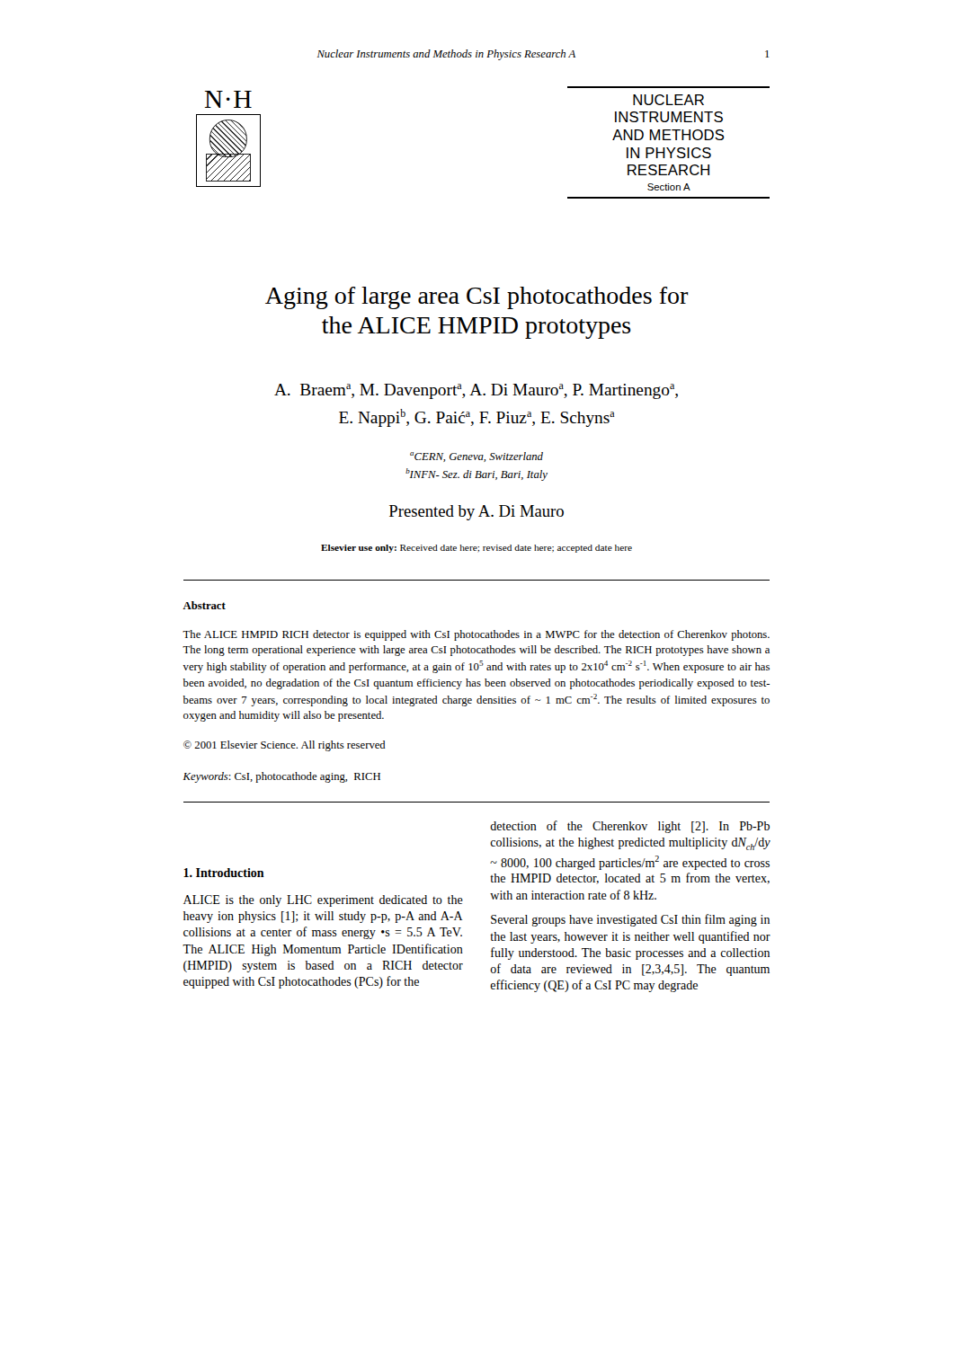Nuclear Instruments and Methods in Physics Research A 1
N·H
NUCLEAR
INSTRUMENTS
AND METHODS
IN PHYSICS
RESEARCH
Section A
Aging of large area CsI photocathodes for
the ALICE HMPID prototypes
A. Braema, M. Davenporta, A. Di Mauroa, P. Martinengoa,
E. Nappib, G. Paića, F. Piuza, E. Schynsa
aCERN, Geneva, Switzerland
bINFN- Sez. di Bari, Bari, Italy
Presented by A. Di Mauro
Elsevier use only: Received date here; revised date here; accepted date here
Abstract
The ALICE HMPID RICH detector is equipped with CsI photocathodes in a MWPC for the detection of Cherenkov photons. The long term operational experience with large area CsI photocathodes will be described. The RICH prototypes have shown a very high stability of operation and performance, at a gain of 105 and with rates up to 2x104 cm-2 s-1. When exposure to air has been avoided, no degradation of the CsI quantum efficiency has been observed on photocathodes periodically exposed to test-beams over 7 years, corresponding to local integrated charge densities of ~ 1 mC cm-2. The results of limited exposures to oxygen and humidity will also be presented.
© 2001 Elsevier Science. All rights reserved
Keywords: CsI, photocathode aging, RICH
1. Introduction
ALICE is the only LHC experiment dedicated to the heavy ion physics [1]; it will study p-p, p-A and A-A collisions at a center of mass energy •s = 5.5 A TeV. The ALICE High Momentum Particle IDentification (HMPID) system is based on a RICH detector equipped with CsI photocathodes (PCs) for the
detection of the Cherenkov light [2]. In Pb-Pb collisions, at the highest predicted multiplicity dNch/dy ~ 8000, 100 charged particles/m2 are expected to cross the HMPID detector, located at 5 m from the vertex, with an interaction rate of 8 kHz.
Several groups have investigated CsI thin film aging in the last years, however it is neither well quantified nor fully understood. The basic processes and a collection of data are reviewed in [2,3,4,5]. The quantum efficiency (QE) of a CsI PC may degrade